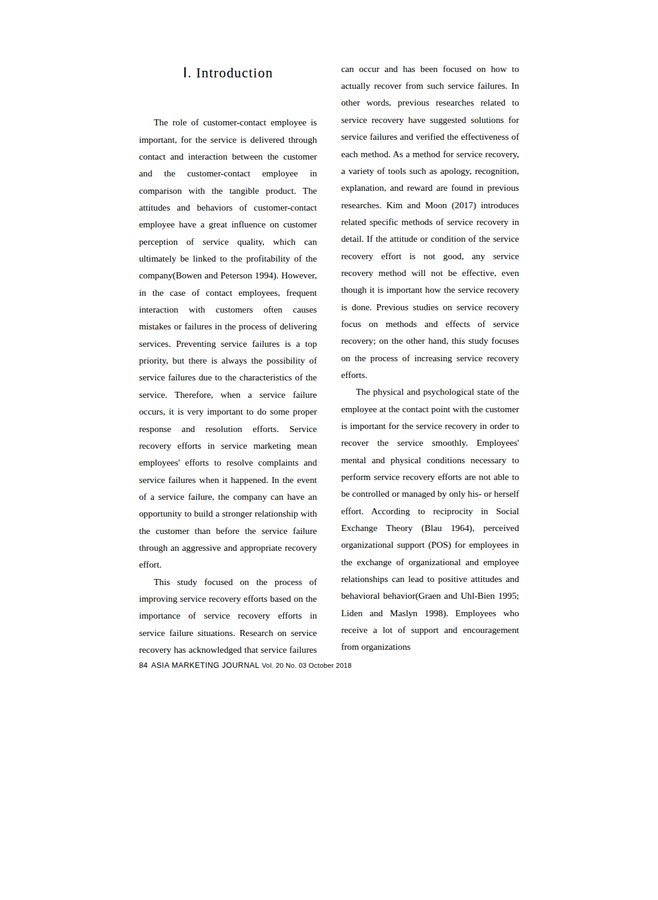Ⅰ. Introduction
The role of customer-contact employee is important, for the service is delivered through contact and interaction between the customer and the customer-contact employee in comparison with the tangible product. The attitudes and behaviors of customer-contact employee have a great influence on customer perception of service quality, which can ultimately be linked to the profitability of the company(Bowen and Peterson 1994). However, in the case of contact employees, frequent interaction with customers often causes mistakes or failures in the process of delivering services. Preventing service failures is a top priority, but there is always the possibility of service failures due to the characteristics of the service. Therefore, when a service failure occurs, it is very important to do some proper response and resolution efforts. Service recovery efforts in service marketing mean employees' efforts to resolve complaints and service failures when it happened. In the event of a service failure, the company can have an opportunity to build a stronger relationship with the customer than before the service failure through an aggressive and appropriate recovery effort.
This study focused on the process of improving service recovery efforts based on the importance of service recovery efforts in service failure situations. Research on service recovery has acknowledged that service failures can occur and has been focused on how to actually recover from such service failures. In other words, previous researches related to service recovery have suggested solutions for service failures and verified the effectiveness of each method. As a method for service recovery, a variety of tools such as apology, recognition, explanation, and reward are found in previous researches. Kim and Moon (2017) introduces related specific methods of service recovery in detail. If the attitude or condition of the service recovery effort is not good, any service recovery method will not be effective, even though it is important how the service recovery is done. Previous studies on service recovery focus on methods and effects of service recovery; on the other hand, this study focuses on the process of increasing service recovery efforts.
The physical and psychological state of the employee at the contact point with the customer is important for the service recovery in order to recover the service smoothly. Employees' mental and physical conditions necessary to perform service recovery efforts are not able to be controlled or managed by only his- or herself effort. According to reciprocity in Social Exchange Theory (Blau 1964), perceived organizational support (POS) for employees in the exchange of organizational and employee relationships can lead to positive attitudes and behavioral behavior(Graen and Uhl-Bien 1995; Liden and Maslyn 1998). Employees who receive a lot of support and encouragement from organizations
84 ASIA MARKETING JOURNAL Vol. 20 No. 03 October 2018